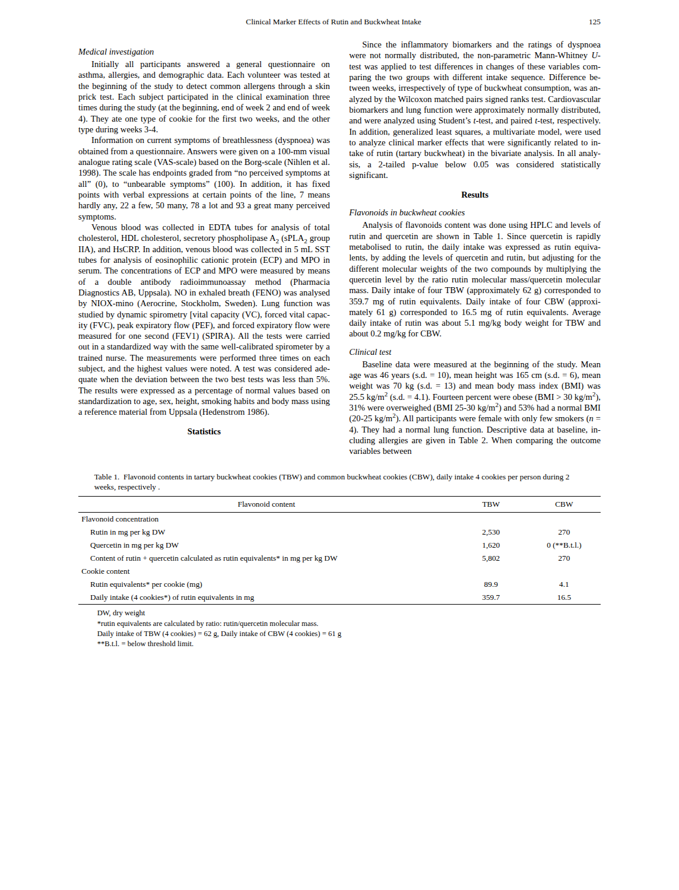Clinical Marker Effects of Rutin and Buckwheat Intake 125
Medical investigation
Initially all participants answered a general questionnaire on asthma, allergies, and demographic data. Each volunteer was tested at the beginning of the study to detect common allergens through a skin prick test. Each subject participated in the clinical examination three times during the study (at the beginning, end of week 2 and end of week 4). They ate one type of cookie for the first two weeks, and the other type during weeks 3-4.
Information on current symptoms of breathlessness (dyspnoea) was obtained from a questionnaire. Answers were given on a 100-mm visual analogue rating scale (VAS-scale) based on the Borg-scale (Nihlen et al. 1998). The scale has endpoints graded from “no perceived symptoms at all” (0), to “unbearable symptoms” (100). In addition, it has fixed points with verbal expressions at certain points of the line, 7 means hardly any, 22 a few, 50 many, 78 a lot and 93 a great many perceived symptoms.
Venous blood was collected in EDTA tubes for analysis of total cholesterol, HDL cholesterol, secretory phospholipase A2 (sPLA2 group IIA), and HsCRP. In addition, venous blood was collected in 5 mL SST tubes for analysis of eosinophilic cationic protein (ECP) and MPO in serum. The concentrations of ECP and MPO were measured by means of a double antibody radioimmunoassay method (Pharmacia Diagnostics AB, Uppsala). NO in exhaled breath (FENO) was analysed by NIOX-mino (Aerocrine, Stockholm, Sweden). Lung function was studied by dynamic spirometry [vital capacity (VC), forced vital capacity (FVC), peak expiratory flow (PEF), and forced expiratory flow were measured for one second (FEV1) (SPIRA). All the tests were carried out in a standardized way with the same well-calibrated spirometer by a trained nurse. The measurements were performed three times on each subject, and the highest values were noted. A test was considered adequate when the deviation between the two best tests was less than 5%. The results were expressed as a percentage of normal values based on standardization to age, sex, height, smoking habits and body mass using a reference material from Uppsala (Hedenstrom 1986).
Statistics
Since the inflammatory biomarkers and the ratings of dyspnoea were not normally distributed, the non-parametric Mann-Whitney U-test was applied to test differences in changes of these variables comparing the two groups with different intake sequence. Difference between weeks, irrespectively of type of buckwheat consumption, was analyzed by the Wilcoxon matched pairs signed ranks test. Cardiovascular biomarkers and lung function were approximately normally distributed, and were analyzed using Student’s t-test, and paired t-test, respectively. In addition, generalized least squares, a multivariate model, were used to analyze clinical marker effects that were significantly related to intake of rutin (tartary buckwheat) in the bivariate analysis. In all analysis, a 2-tailed p-value below 0.05 was considered statistically significant.
Results
Flavonoids in buckwheat cookies
Analysis of flavonoids content was done using HPLC and levels of rutin and quercetin are shown in Table 1. Since quercetin is rapidly metabolised to rutin, the daily intake was expressed as rutin equivalents, by adding the levels of quercetin and rutin, but adjusting for the different molecular weights of the two compounds by multiplying the quercetin level by the ratio rutin molecular mass/quercetin molecular mass. Daily intake of four TBW (approximately 62 g) corresponded to 359.7 mg of rutin equivalents. Daily intake of four CBW (approximately 61 g) corresponded to 16.5 mg of rutin equivalents. Average daily intake of rutin was about 5.1 mg/kg body weight for TBW and about 0.2 mg/kg for CBW.
Clinical test
Baseline data were measured at the beginning of the study. Mean age was 46 years (s.d. = 10), mean height was 165 cm (s.d. = 6), mean weight was 70 kg (s.d. = 13) and mean body mass index (BMI) was 25.5 kg/m2 (s.d. = 4.1). Fourteen percent were obese (BMI > 30 kg/m2), 31% were overweighed (BMI 25-30 kg/m2) and 53% had a normal BMI (20-25 kg/m2). All participants were female with only few smokers (n = 4). They had a normal lung function. Descriptive data at baseline, including allergies are given in Table 2. When comparing the outcome variables between
Table 1. Flavonoid contents in tartary buckwheat cookies (TBW) and common buckwheat cookies (CBW), daily intake 4 cookies per person during 2 weeks, respectively .
| Flavonoid content | TBW | CBW |
| --- | --- | --- |
| Flavonoid concentration | | |
| Rutin in mg per kg DW | 2,530 | 270 |
| Quercetin in mg per kg DW | 1,620 | 0 (**B.t.l.) |
| Content of rutin + quercetin calculated as rutin equivalents* in mg per kg DW | 5,802 | 270 |
| Cookie content | | |
| Rutin equivalents* per cookie (mg) | 89.9 | 4.1 |
| Daily intake (4 cookies*) of rutin equivalents in mg | 359.7 | 16.5 |
DW, dry weight
*rutin equivalents are calculated by ratio: rutin/quercetin molecular mass.
Daily intake of TBW (4 cookies) = 62 g, Daily intake of CBW (4 cookies) = 61 g
**B.t.l. = below threshold limit.